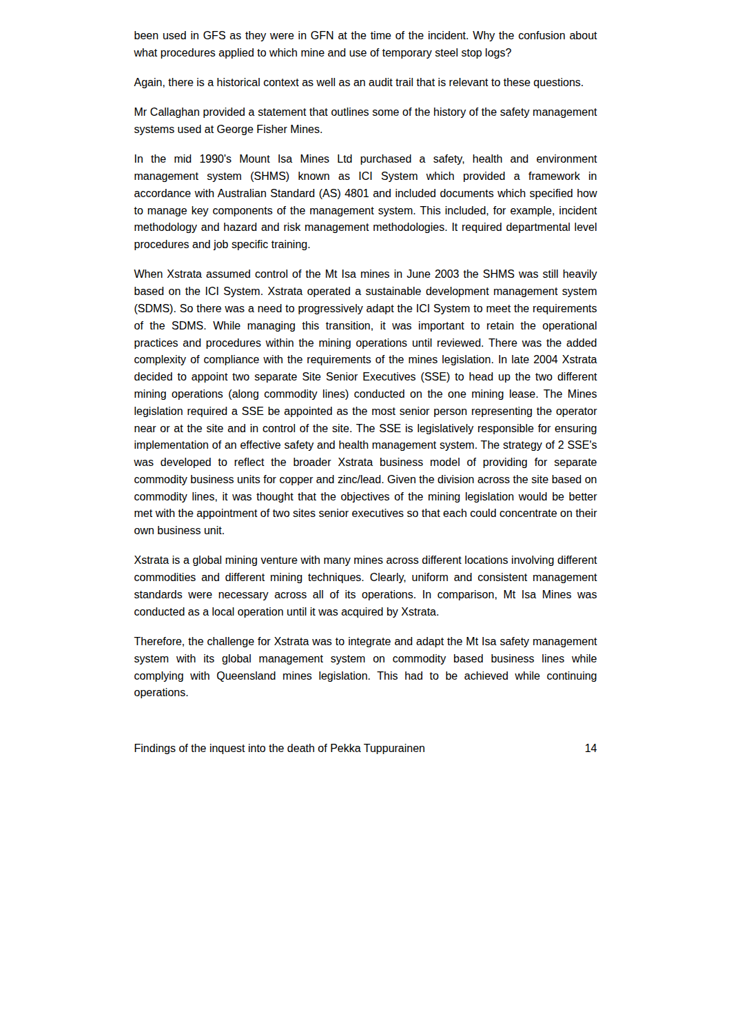been used in GFS as they were in GFN at the time of the incident. Why the confusion about what procedures applied to which mine and use of temporary steel stop logs?
Again, there is a historical context as well as an audit trail that is relevant to these questions.
Mr Callaghan provided a statement that outlines some of the history of the safety management systems used at George Fisher Mines.
In the mid 1990's Mount Isa Mines Ltd purchased a safety, health and environment management system (SHMS) known as ICI System which provided a framework in accordance with Australian Standard (AS) 4801 and included documents which specified how to manage key components of the management system. This included, for example, incident methodology and hazard and risk management methodologies. It required departmental level procedures and job specific training.
When Xstrata assumed control of the Mt Isa mines in June 2003 the SHMS was still heavily based on the ICI System. Xstrata operated a sustainable development management system (SDMS). So there was a need to progressively adapt the ICI System to meet the requirements of the SDMS. While managing this transition, it was important to retain the operational practices and procedures within the mining operations until reviewed. There was the added complexity of compliance with the requirements of the mines legislation. In late 2004 Xstrata decided to appoint two separate Site Senior Executives (SSE) to head up the two different mining operations (along commodity lines) conducted on the one mining lease. The Mines legislation required a SSE be appointed as the most senior person representing the operator near or at the site and in control of the site. The SSE is legislatively responsible for ensuring implementation of an effective safety and health management system. The strategy of 2 SSE's was developed to reflect the broader Xstrata business model of providing for separate commodity business units for copper and zinc/lead. Given the division across the site based on commodity lines, it was thought that the objectives of the mining legislation would be better met with the appointment of two sites senior executives so that each could concentrate on their own business unit.
Xstrata is a global mining venture with many mines across different locations involving different commodities and different mining techniques. Clearly, uniform and consistent management standards were necessary across all of its operations. In comparison, Mt Isa Mines was conducted as a local operation until it was acquired by Xstrata.
Therefore, the challenge for Xstrata was to integrate and adapt the Mt Isa safety management system with its global management system on commodity based business lines while complying with Queensland mines legislation. This had to be achieved while continuing operations.
Findings of the inquest into the death of Pekka Tuppurainen 14